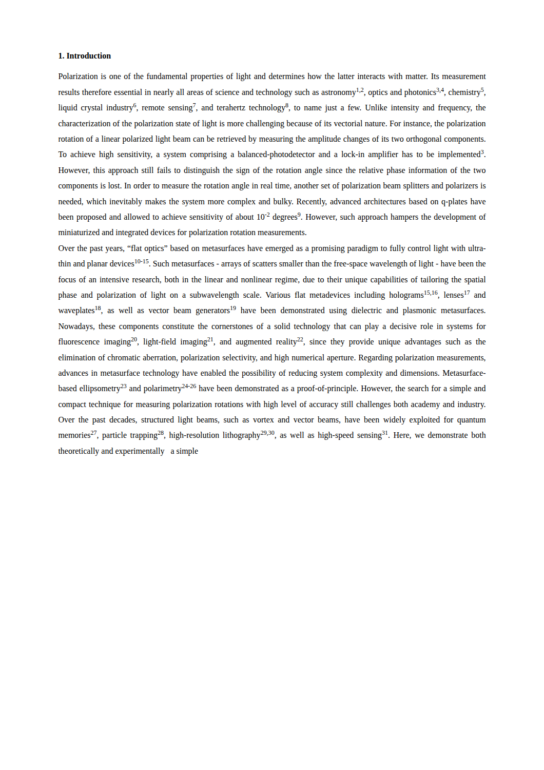1. Introduction
Polarization is one of the fundamental properties of light and determines how the latter interacts with matter. Its measurement results therefore essential in nearly all areas of science and technology such as astronomy1,2, optics and photonics3,4, chemistry5, liquid crystal industry6, remote sensing7, and terahertz technology8, to name just a few. Unlike intensity and frequency, the characterization of the polarization state of light is more challenging because of its vectorial nature. For instance, the polarization rotation of a linear polarized light beam can be retrieved by measuring the amplitude changes of its two orthogonal components. To achieve high sensitivity, a system comprising a balanced-photodetector and a lock-in amplifier has to be implemented3. However, this approach still fails to distinguish the sign of the rotation angle since the relative phase information of the two components is lost. In order to measure the rotation angle in real time, another set of polarization beam splitters and polarizers is needed, which inevitably makes the system more complex and bulky. Recently, advanced architectures based on q-plates have been proposed and allowed to achieve sensitivity of about 10-2 degrees9. However, such approach hampers the development of miniaturized and integrated devices for polarization rotation measurements.
Over the past years, “flat optics” based on metasurfaces have emerged as a promising paradigm to fully control light with ultra-thin and planar devices10-15. Such metasurfaces - arrays of scatters smaller than the free-space wavelength of light - have been the focus of an intensive research, both in the linear and nonlinear regime, due to their unique capabilities of tailoring the spatial phase and polarization of light on a subwavelength scale. Various flat metadevices including holograms15,16, lenses17 and waveplates18, as well as vector beam generators19 have been demonstrated using dielectric and plasmonic metasurfaces. Nowadays, these components constitute the cornerstones of a solid technology that can play a decisive role in systems for fluorescence imaging20, light-field imaging21, and augmented reality22, since they provide unique advantages such as the elimination of chromatic aberration, polarization selectivity, and high numerical aperture. Regarding polarization measurements, advances in metasurface technology have enabled the possibility of reducing system complexity and dimensions. Metasurface-based ellipsometry23 and polarimetry24-26 have been demonstrated as a proof-of-principle. However, the search for a simple and compact technique for measuring polarization rotations with high level of accuracy still challenges both academy and industry. Over the past decades, structured light beams, such as vortex and vector beams, have been widely exploited for quantum memories27, particle trapping28, high-resolution lithography29,30, as well as high-speed sensing31. Here, we demonstrate both theoretically and experimentally a simple